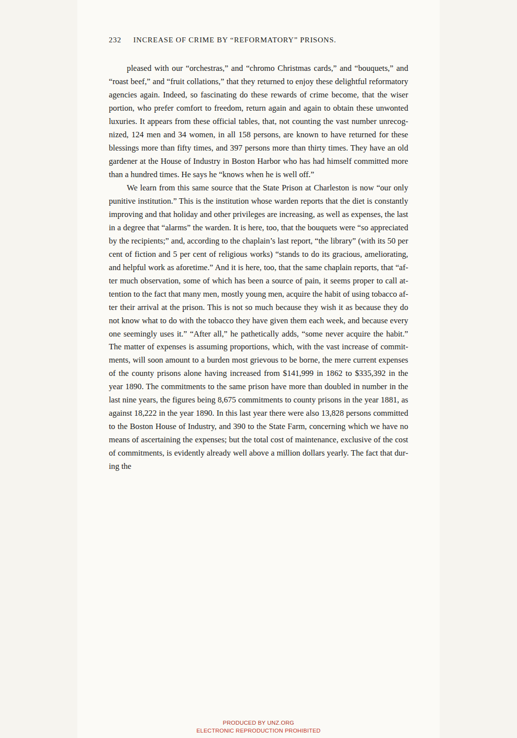232 Increase of Crime by “Reformatory” Prisons.
pleased with our “orchestras,” and “chromo Christmas cards,” and “bouquets,” and “roast beef,” and “fruit collations,” that they returned to enjoy these delightful reformatory agencies again. Indeed, so fascinating do these rewards of crime become, that the wiser portion, who prefer comfort to freedom, return again and again to obtain these unwonted luxuries. It appears from these official tables, that, not counting the vast number unrecognized, 124 men and 34 women, in all 158 persons, are known to have returned for these blessings more than fifty times, and 397 persons more than thirty times. They have an old gardener at the House of Industry in Boston Harbor who has had himself committed more than a hundred times. He says he “knows when he is well off.”
We learn from this same source that the State Prison at Charleston is now “our only punitive institution.” This is the institution whose warden reports that the diet is constantly improving and that holiday and other privileges are increasing, as well as expenses, the last in a degree that “alarms” the warden. It is here, too, that the bouquets were “so appreciated by the recipients;” and, according to the chaplain’s last report, “the library” (with its 50 per cent of fiction and 5 per cent of religious works) “stands to do its gracious, ameliorating, and helpful work as aforetime.” And it is here, too, that the same chaplain reports, that “after much observation, some of which has been a source of pain, it seems proper to call attention to the fact that many men, mostly young men, acquire the habit of using tobacco after their arrival at the prison. This is not so much because they wish it as because they do not know what to do with the tobacco they have given them each week, and because every one seemingly uses it.” “After all,” he pathetically adds, “some never acquire the habit.” The matter of expenses is assuming proportions, which, with the vast increase of commitments, will soon amount to a burden most grievous to be borne, the mere current expenses of the county prisons alone having increased from $141,999 in 1862 to $335,392 in the year 1890. The commitments to the same prison have more than doubled in number in the last nine years, the figures being 8,675 commitments to county prisons in the year 1881, as against 18,222 in the year 1890. In this last year there were also 13,828 persons committed to the Boston House of Industry, and 390 to the State Farm, concerning which we have no means of ascertaining the expenses; but the total cost of maintenance, exclusive of the cost of commitments, is evidently already well above a million dollars yearly. The fact that during the
PRODUCED BY UNZ.ORG
ELECTRONIC REPRODUCTION PROHIBITED